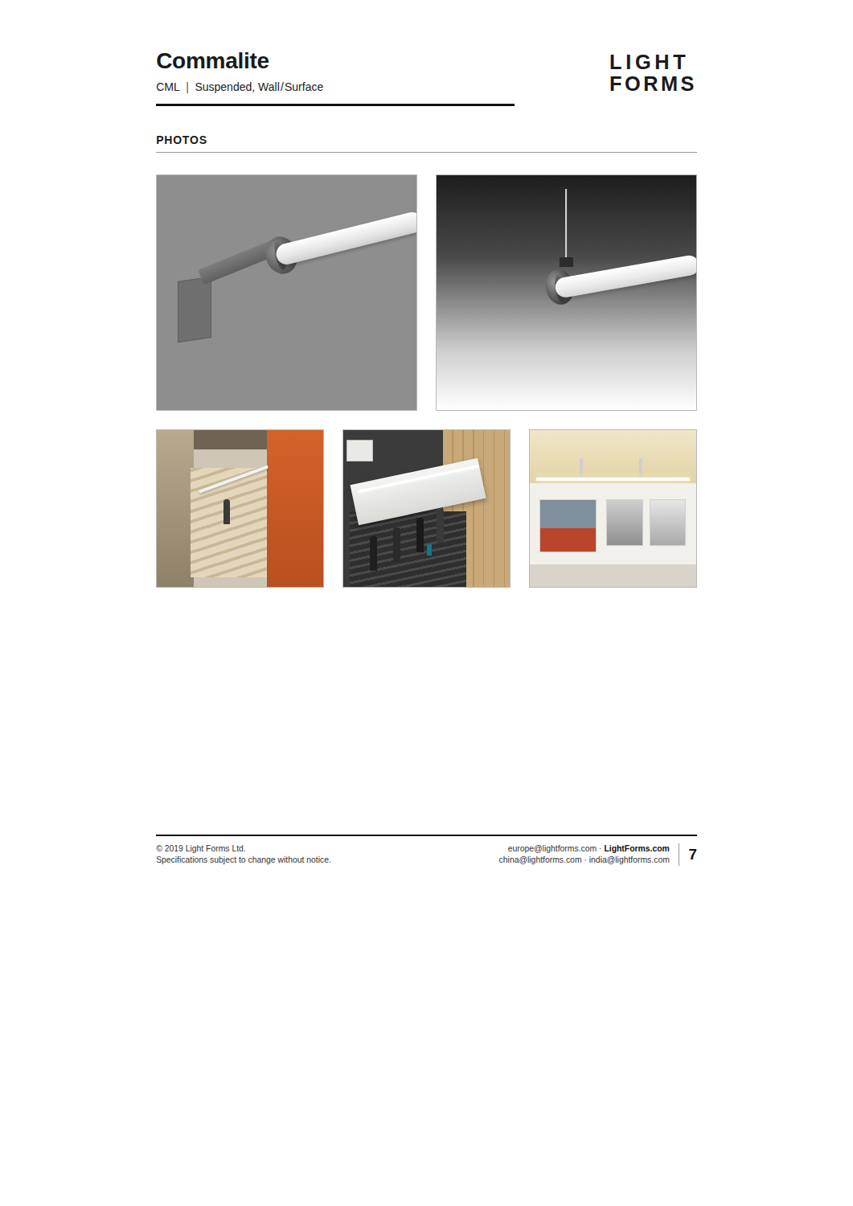Commalite
CML|Suspended, Wall / Surface
LIGHT FORMS
PHOTOS
© 2019 Light Forms Ltd.
Specifications subject to change without notice.
europe@lightforms.com · LightForms.com
china@lightforms.com · india@lightforms.com
7